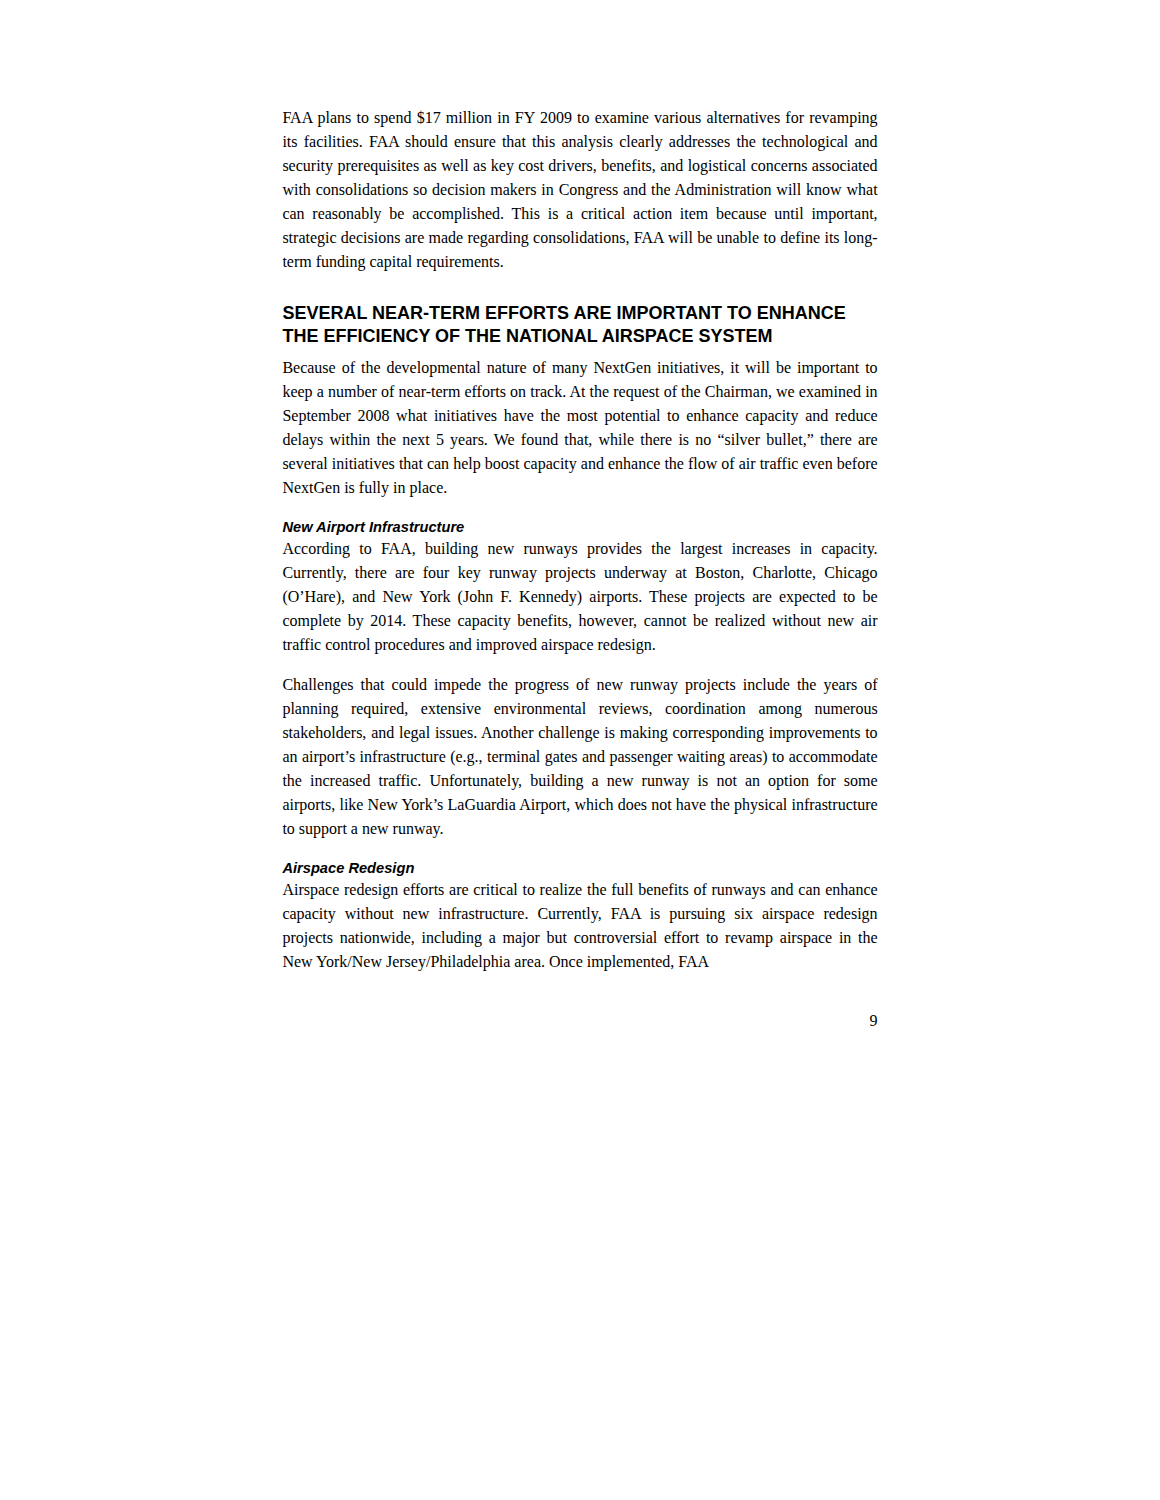FAA plans to spend $17 million in FY 2009 to examine various alternatives for revamping its facilities. FAA should ensure that this analysis clearly addresses the technological and security prerequisites as well as key cost drivers, benefits, and logistical concerns associated with consolidations so decision makers in Congress and the Administration will know what can reasonably be accomplished. This is a critical action item because until important, strategic decisions are made regarding consolidations, FAA will be unable to define its long-term funding capital requirements.
SEVERAL NEAR-TERM EFFORTS ARE IMPORTANT TO ENHANCE THE EFFICIENCY OF THE NATIONAL AIRSPACE SYSTEM
Because of the developmental nature of many NextGen initiatives, it will be important to keep a number of near-term efforts on track. At the request of the Chairman, we examined in September 2008 what initiatives have the most potential to enhance capacity and reduce delays within the next 5 years. We found that, while there is no “silver bullet,” there are several initiatives that can help boost capacity and enhance the flow of air traffic even before NextGen is fully in place.
New Airport Infrastructure
According to FAA, building new runways provides the largest increases in capacity. Currently, there are four key runway projects underway at Boston, Charlotte, Chicago (O’Hare), and New York (John F. Kennedy) airports. These projects are expected to be complete by 2014. These capacity benefits, however, cannot be realized without new air traffic control procedures and improved airspace redesign.
Challenges that could impede the progress of new runway projects include the years of planning required, extensive environmental reviews, coordination among numerous stakeholders, and legal issues. Another challenge is making corresponding improvements to an airport’s infrastructure (e.g., terminal gates and passenger waiting areas) to accommodate the increased traffic. Unfortunately, building a new runway is not an option for some airports, like New York’s LaGuardia Airport, which does not have the physical infrastructure to support a new runway.
Airspace Redesign
Airspace redesign efforts are critical to realize the full benefits of runways and can enhance capacity without new infrastructure. Currently, FAA is pursuing six airspace redesign projects nationwide, including a major but controversial effort to revamp airspace in the New York/New Jersey/Philadelphia area. Once implemented, FAA
9